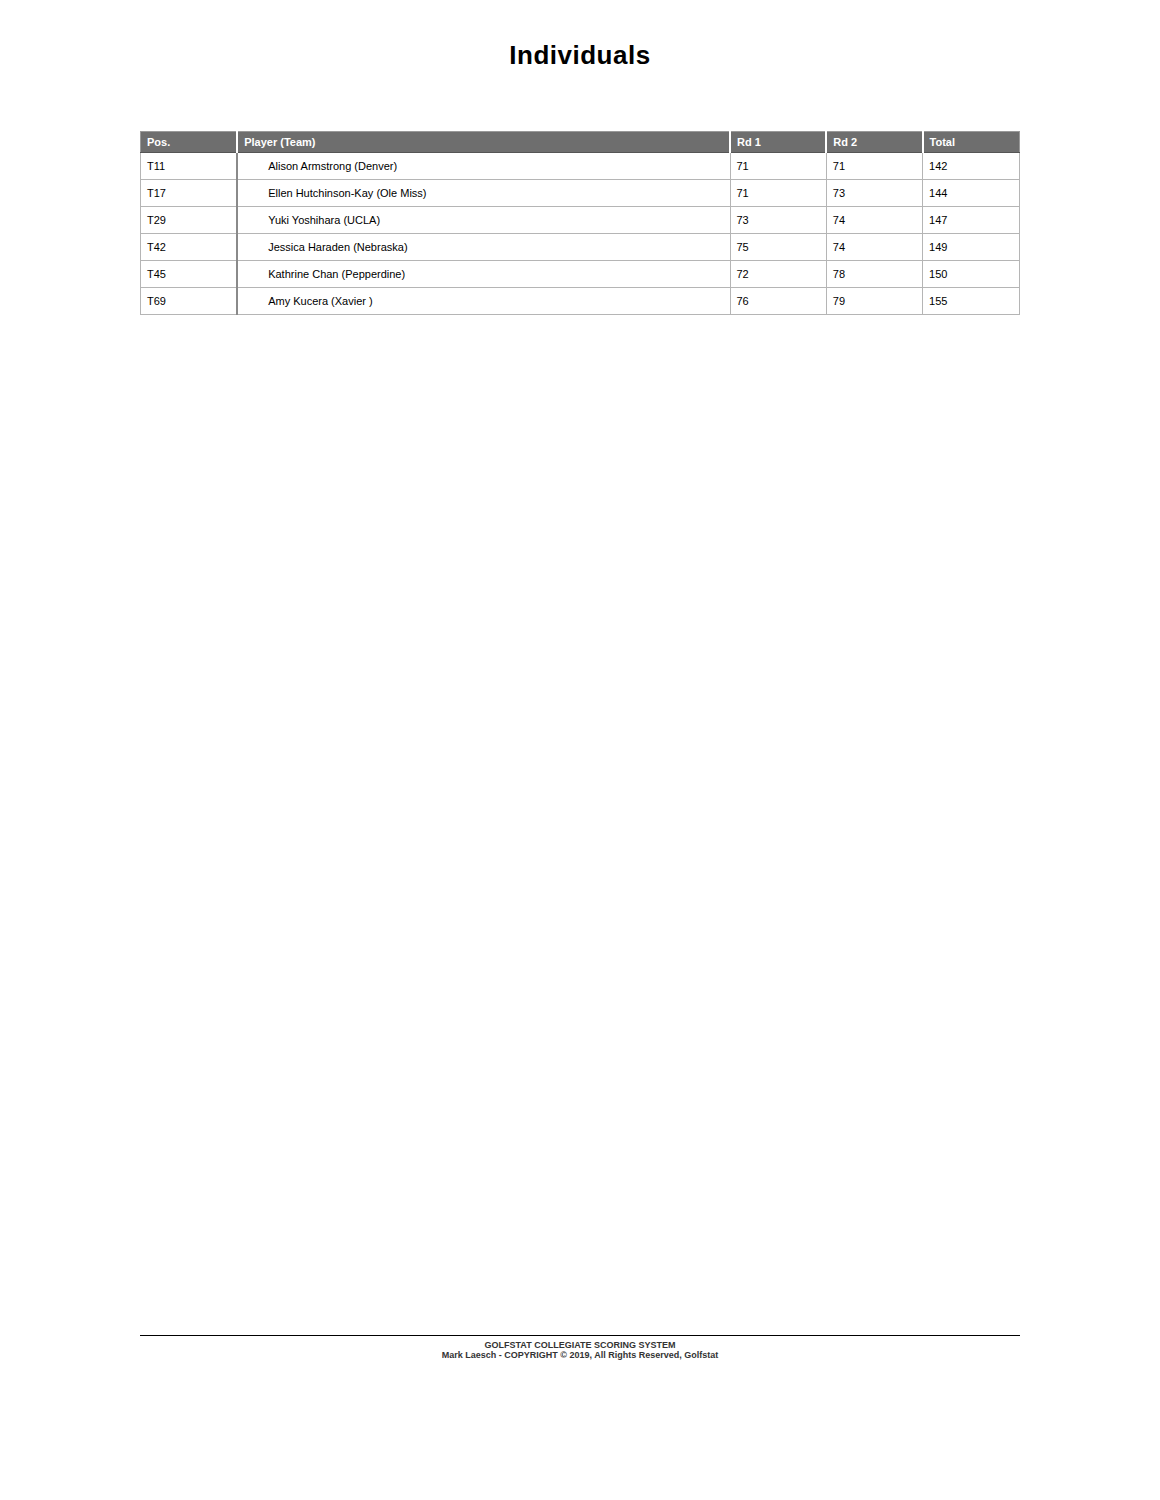Individuals
| Pos. | Player (Team) | Rd 1 | Rd 2 | Total |
| --- | --- | --- | --- | --- |
| T11 | Alison Armstrong (Denver) | 71 | 71 | 142 |
| T17 | Ellen Hutchinson-Kay (Ole Miss) | 71 | 73 | 144 |
| T29 | Yuki Yoshihara (UCLA) | 73 | 74 | 147 |
| T42 | Jessica Haraden (Nebraska) | 75 | 74 | 149 |
| T45 | Kathrine Chan (Pepperdine) | 72 | 78 | 150 |
| T69 | Amy Kucera (Xavier ) | 76 | 79 | 155 |
GOLFSTAT COLLEGIATE SCORING SYSTEM
Mark Laesch - COPYRIGHT © 2019, All Rights Reserved, Golfstat